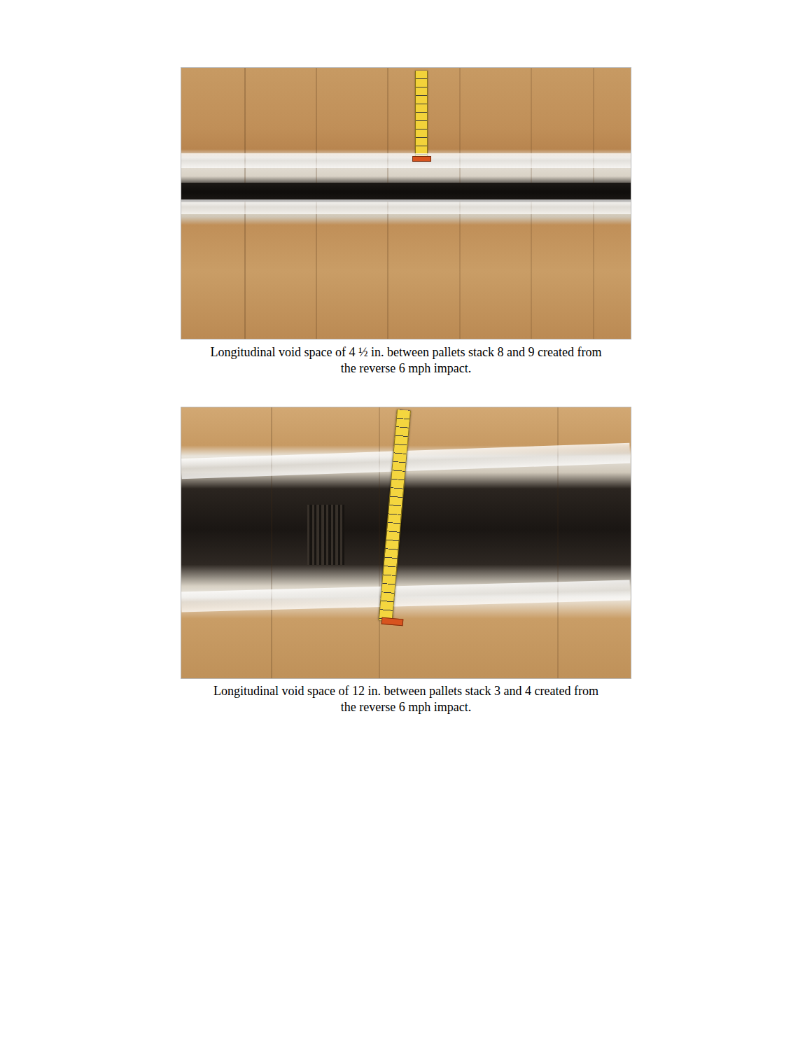Longitudinal void space of 4 ½ in. between pallets stack 8 and 9 created from the reverse 6 mph impact.
Longitudinal void space of 12 in. between pallets stack 3 and 4 created from the reverse 6 mph impact.